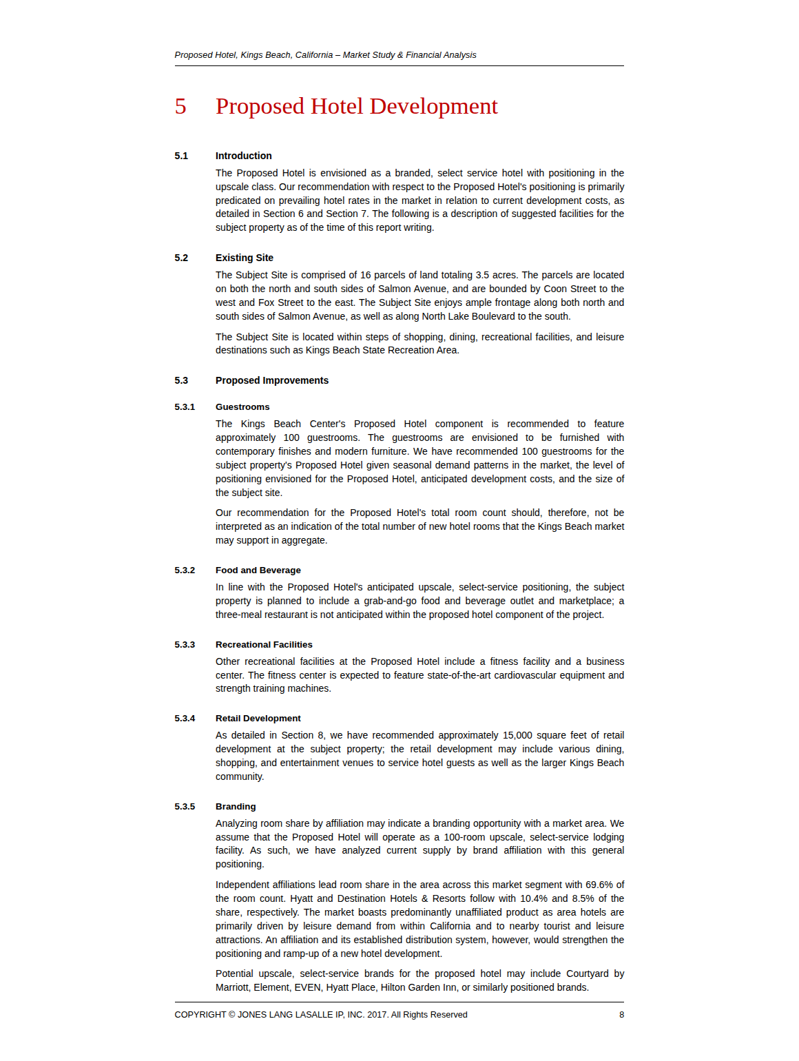Proposed Hotel, Kings Beach, California – Market Study & Financial Analysis
5 Proposed Hotel Development
5.1 Introduction
The Proposed Hotel is envisioned as a branded, select service hotel with positioning in the upscale class. Our recommendation with respect to the Proposed Hotel's positioning is primarily predicated on prevailing hotel rates in the market in relation to current development costs, as detailed in Section 6 and Section 7. The following is a description of suggested facilities for the subject property as of the time of this report writing.
5.2 Existing Site
The Subject Site is comprised of 16 parcels of land totaling 3.5 acres. The parcels are located on both the north and south sides of Salmon Avenue, and are bounded by Coon Street to the west and Fox Street to the east. The Subject Site enjoys ample frontage along both north and south sides of Salmon Avenue, as well as along North Lake Boulevard to the south.
The Subject Site is located within steps of shopping, dining, recreational facilities, and leisure destinations such as Kings Beach State Recreation Area.
5.3 Proposed Improvements
5.3.1 Guestrooms
The Kings Beach Center's Proposed Hotel component is recommended to feature approximately 100 guestrooms. The guestrooms are envisioned to be furnished with contemporary finishes and modern furniture. We have recommended 100 guestrooms for the subject property's Proposed Hotel given seasonal demand patterns in the market, the level of positioning envisioned for the Proposed Hotel, anticipated development costs, and the size of the subject site.
Our recommendation for the Proposed Hotel's total room count should, therefore, not be interpreted as an indication of the total number of new hotel rooms that the Kings Beach market may support in aggregate.
5.3.2 Food and Beverage
In line with the Proposed Hotel's anticipated upscale, select-service positioning, the subject property is planned to include a grab-and-go food and beverage outlet and marketplace; a three-meal restaurant is not anticipated within the proposed hotel component of the project.
5.3.3 Recreational Facilities
Other recreational facilities at the Proposed Hotel include a fitness facility and a business center. The fitness center is expected to feature state-of-the-art cardiovascular equipment and strength training machines.
5.3.4 Retail Development
As detailed in Section 8, we have recommended approximately 15,000 square feet of retail development at the subject property; the retail development may include various dining, shopping, and entertainment venues to service hotel guests as well as the larger Kings Beach community.
5.3.5 Branding
Analyzing room share by affiliation may indicate a branding opportunity with a market area. We assume that the Proposed Hotel will operate as a 100-room upscale, select-service lodging facility. As such, we have analyzed current supply by brand affiliation with this general positioning.
Independent affiliations lead room share in the area across this market segment with 69.6% of the room count. Hyatt and Destination Hotels & Resorts follow with 10.4% and 8.5% of the share, respectively. The market boasts predominantly unaffiliated product as area hotels are primarily driven by leisure demand from within California and to nearby tourist and leisure attractions. An affiliation and its established distribution system, however, would strengthen the positioning and ramp-up of a new hotel development.
Potential upscale, select-service brands for the proposed hotel may include Courtyard by Marriott, Element, EVEN, Hyatt Place, Hilton Garden Inn, or similarly positioned brands.
COPYRIGHT © JONES LANG LASALLE IP, INC. 2017. All Rights Reserved 8